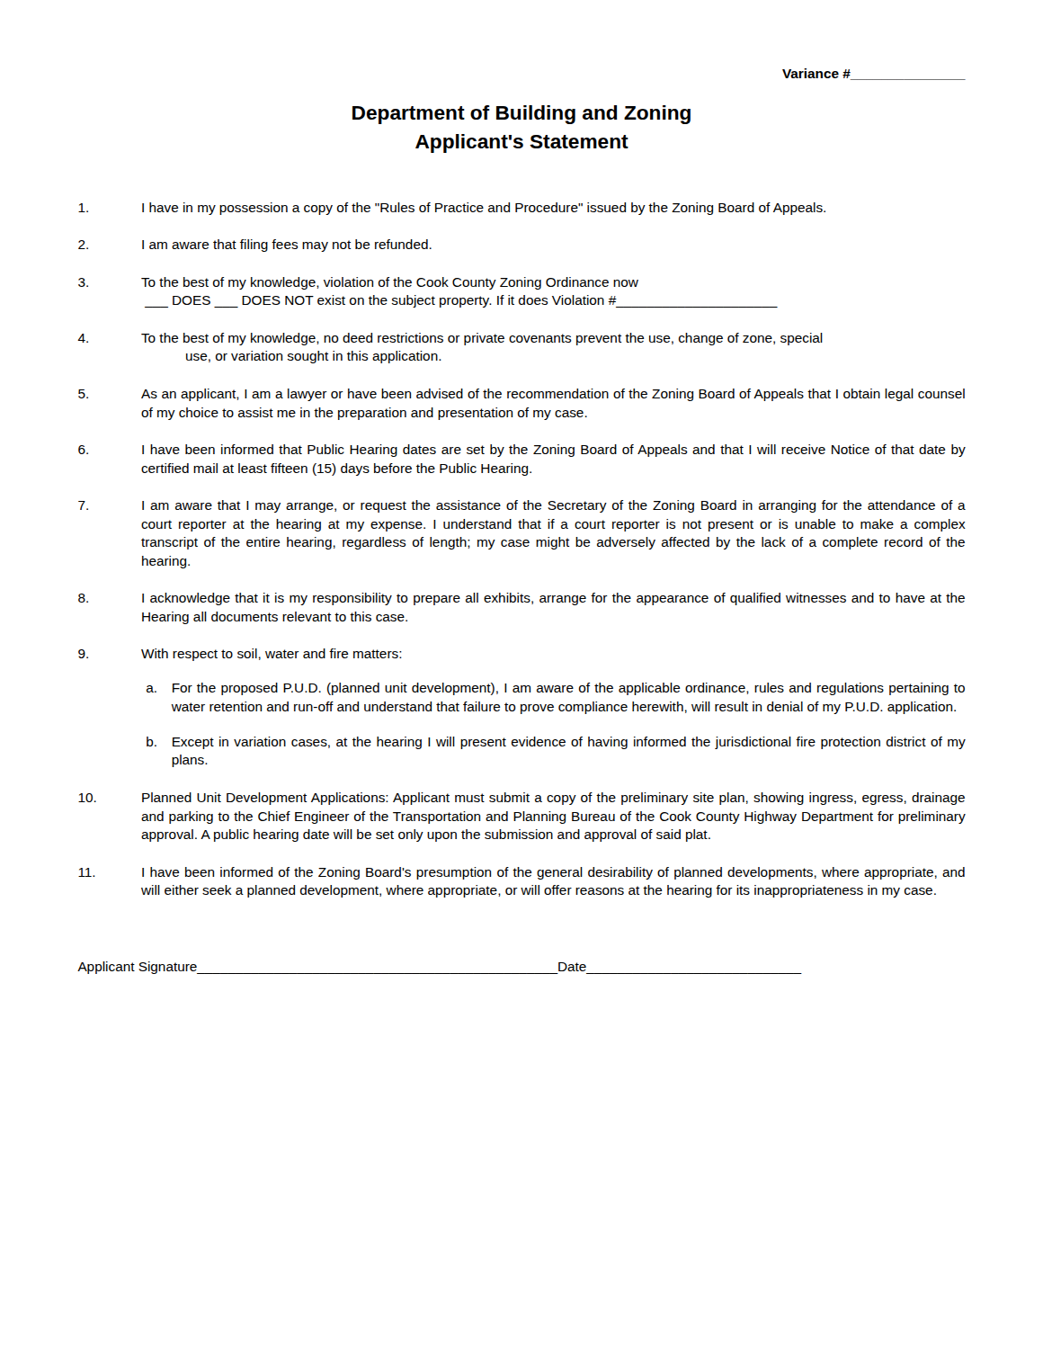Variance #_______________
Department of Building and Zoning
Applicant's Statement
I have in my possession a copy of the "Rules of Practice and Procedure" issued by the Zoning Board of Appeals.
I am aware that filing fees may not be refunded.
To the best of my knowledge, violation of the Cook County Zoning Ordinance now
___ DOES ___ DOES NOT exist on the subject property. If it does Violation #_____________________
To the best of my knowledge, no deed restrictions or private covenants prevent the use, change of zone, special use, or variation sought in this application.
As an applicant, I am a lawyer or have been advised of the recommendation of the Zoning Board of Appeals that I obtain legal counsel of my choice to assist me in the preparation and presentation of my case.
I have been informed that Public Hearing dates are set by the Zoning Board of Appeals and that I will receive Notice of that date by certified mail at least fifteen (15) days before the Public Hearing.
I am aware that I may arrange, or request the assistance of the Secretary of the Zoning Board in arranging for the attendance of a court reporter at the hearing at my expense. I understand that if a court reporter is not present or is unable to make a complex transcript of the entire hearing, regardless of length; my case might be adversely affected by the lack of a complete record of the hearing.
I acknowledge that it is my responsibility to prepare all exhibits, arrange for the appearance of qualified witnesses and to have at the Hearing all documents relevant to this case.
With respect to soil, water and fire matters:
For the proposed P.U.D. (planned unit development), I am aware of the applicable ordinance, rules and regulations pertaining to water retention and run-off and understand that failure to prove compliance herewith, will result in denial of my P.U.D. application.
Except in variation cases, at the hearing I will present evidence of having informed the jurisdictional fire protection district of my plans.
Planned Unit Development Applications: Applicant must submit a copy of the preliminary site plan, showing ingress, egress, drainage and parking to the Chief Engineer of the Transportation and Planning Bureau of the Cook County Highway Department for preliminary approval. A public hearing date will be set only upon the submission and approval of said plat.
I have been informed of the Zoning Board's presumption of the general desirability of planned developments, where appropriate, and will either seek a planned development, where appropriate, or will offer reasons at the hearing for its inappropriateness in my case.
Applicant Signature_______________________________________________Date____________________________